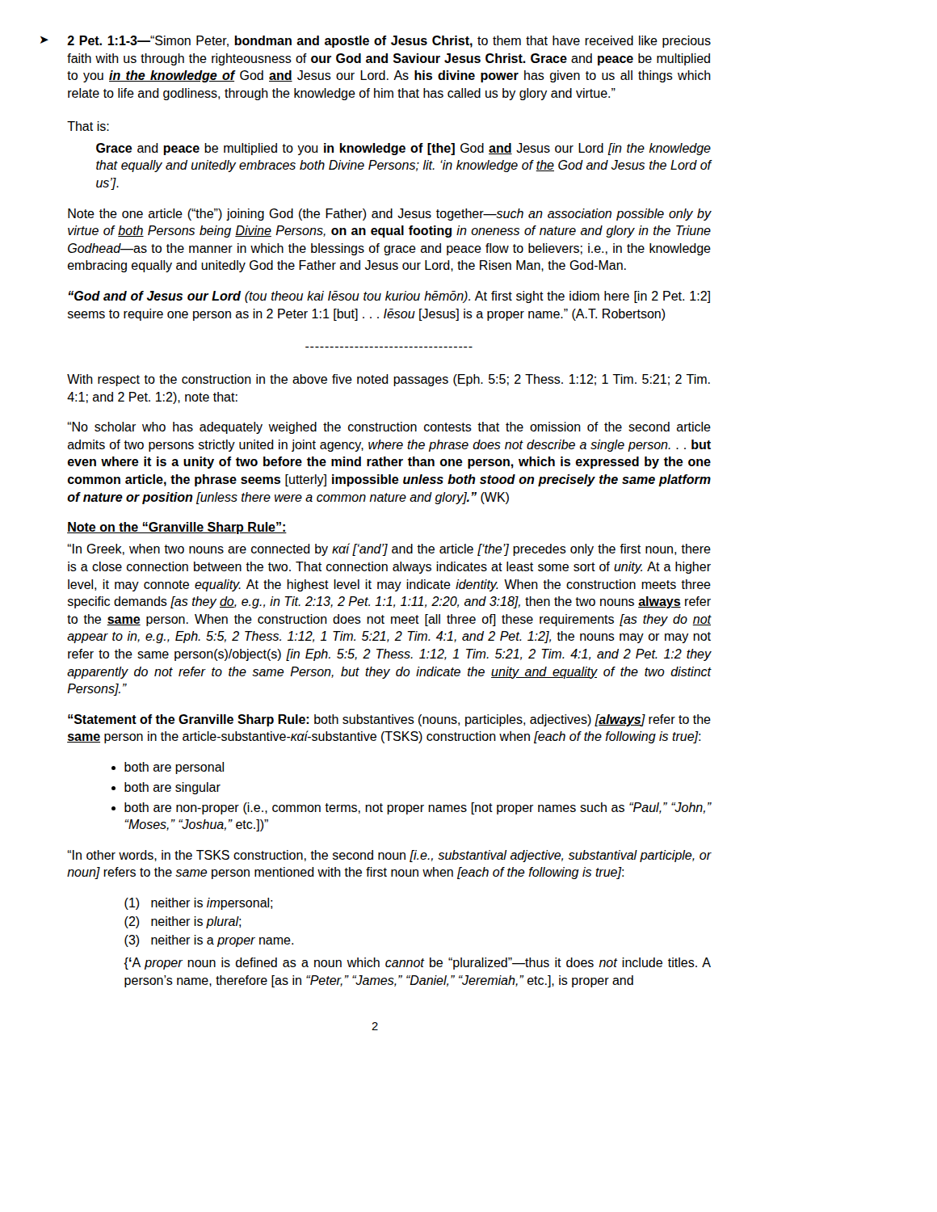2 Pet. 1:1-3—“Simon Peter, bondman and apostle of Jesus Christ, to them that have received like precious faith with us through the righteousness of our God and Saviour Jesus Christ. Grace and peace be multiplied to you in the knowledge of God and Jesus our Lord. As his divine power has given to us all things which relate to life and godliness, through the knowledge of him that has called us by glory and virtue.”
That is:
Grace and peace be multiplied to you in knowledge of [the] God and Jesus our Lord [in the knowledge that equally and unitedly embraces both Divine Persons; lit. ‘in knowledge of the God and Jesus the Lord of us’].
Note the one article (“the”) joining God (the Father) and Jesus together—such an association possible only by virtue of both Persons being Divine Persons, on an equal footing in oneness of nature and glory in the Triune Godhead—as to the manner in which the blessings of grace and peace flow to believers; i.e., in the knowledge embracing equally and unitedly God the Father and Jesus our Lord, the Risen Man, the God-Man.
“God and of Jesus our Lord (tou theou kai Iēsou tou kuriou hēmōn). At first sight the idiom here [in 2 Pet. 1:2] seems to require one person as in 2 Peter 1:1 [but] . . . Iēsou [Jesus] is a proper name.” (A.T. Robertson)
----------------------------------
With respect to the construction in the above five noted passages (Eph. 5:5; 2 Thess. 1:12; 1 Tim. 5:21; 2 Tim. 4:1; and 2 Pet. 1:2), note that:
“No scholar who has adequately weighed the construction contests that the omission of the second article admits of two persons strictly united in joint agency, where the phrase does not describe a single person. . . but even where it is a unity of two before the mind rather than one person, which is expressed by the one common article, the phrase seems [utterly] impossible unless both stood on precisely the same platform of nature or position [unless there were a common nature and glory].” (WK)
Note on the “Granville Sharp Rule”:
“In Greek, when two nouns are connected by καί [‘and’] and the article [‘the’] precedes only the first noun, there is a close connection between the two. That connection always indicates at least some sort of unity. At a higher level, it may connote equality. At the highest level it may indicate identity. When the construction meets three specific demands [as they do, e.g., in Tit. 2:13, 2 Pet. 1:1, 1:11, 2:20, and 3:18], then the two nouns always refer to the same person. When the construction does not meet [all three of] these requirements [as they do not appear to in, e.g., Eph. 5:5, 2 Thess. 1:12, 1 Tim. 5:21, 2 Tim. 4:1, and 2 Pet. 1:2], the nouns may or may not refer to the same person(s)/object(s) [in Eph. 5:5, 2 Thess. 1:12, 1 Tim. 5:21, 2 Tim. 4:1, and 2 Pet. 1:2 they apparently do not refer to the same Person, but they do indicate the unity and equality of the two distinct Persons].”
“Statement of the Granville Sharp Rule: both substantives (nouns, participles, adjectives) [always] refer to the same person in the article-substantive-καί-substantive (TSKS) construction when [each of the following is true]:
both are personal
both are singular
both are non-proper (i.e., common terms, not proper names [not proper names such as “Paul,” “John,” “Moses,” “Joshua,” etc.])”
“In other words, in the TSKS construction, the second noun [i.e., substantival adjective, substantival participle, or noun] refers to the same person mentioned with the first noun when [each of the following is true]:
(1) neither is impersonal;
(2) neither is plural;
(3) neither is a proper name.
{‘A proper noun is defined as a noun which cannot be “pluralized”—thus it does not include titles. A person’s name, therefore [as in “Peter,” “James,” “Daniel,” “Jeremiah,” etc.], is proper and
2